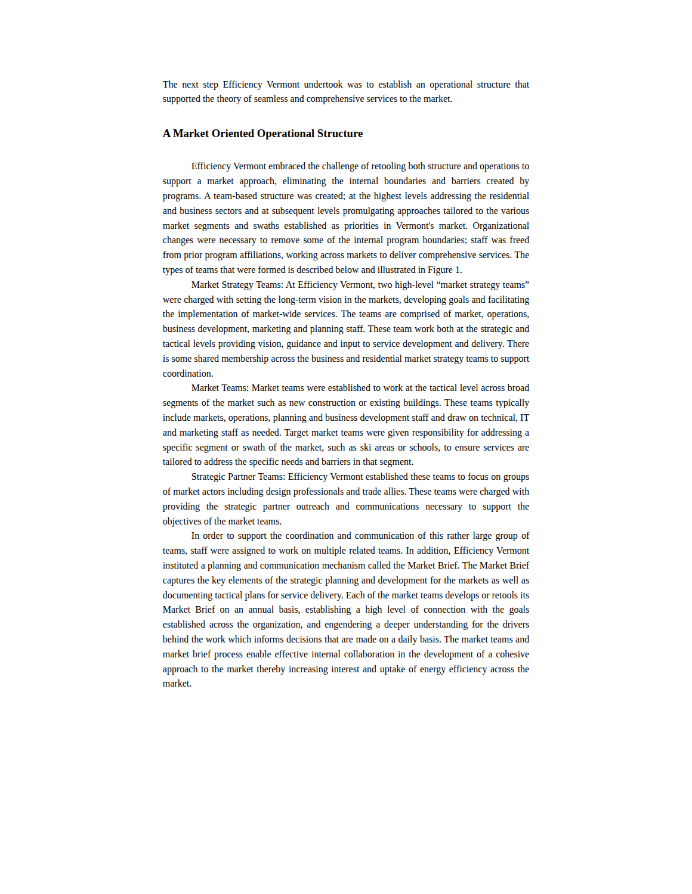The next step Efficiency Vermont undertook was to establish an operational structure that supported the theory of seamless and comprehensive services to the market.
A Market Oriented Operational Structure
Efficiency Vermont embraced the challenge of retooling both structure and operations to support a market approach, eliminating the internal boundaries and barriers created by programs. A team-based structure was created; at the highest levels addressing the residential and business sectors and at subsequent levels promulgating approaches tailored to the various market segments and swaths established as priorities in Vermont's market. Organizational changes were necessary to remove some of the internal program boundaries; staff was freed from prior program affiliations, working across markets to deliver comprehensive services. The types of teams that were formed is described below and illustrated in Figure 1.
Market Strategy Teams: At Efficiency Vermont, two high-level “market strategy teams” were charged with setting the long-term vision in the markets, developing goals and facilitating the implementation of market-wide services. The teams are comprised of market, operations, business development, marketing and planning staff. These team work both at the strategic and tactical levels providing vision, guidance and input to service development and delivery. There is some shared membership across the business and residential market strategy teams to support coordination.
Market Teams: Market teams were established to work at the tactical level across broad segments of the market such as new construction or existing buildings. These teams typically include markets, operations, planning and business development staff and draw on technical, IT and marketing staff as needed. Target market teams were given responsibility for addressing a specific segment or swath of the market, such as ski areas or schools, to ensure services are tailored to address the specific needs and barriers in that segment.
Strategic Partner Teams: Efficiency Vermont established these teams to focus on groups of market actors including design professionals and trade allies. These teams were charged with providing the strategic partner outreach and communications necessary to support the objectives of the market teams.
In order to support the coordination and communication of this rather large group of teams, staff were assigned to work on multiple related teams. In addition, Efficiency Vermont instituted a planning and communication mechanism called the Market Brief. The Market Brief captures the key elements of the strategic planning and development for the markets as well as documenting tactical plans for service delivery. Each of the market teams develops or retools its Market Brief on an annual basis, establishing a high level of connection with the goals established across the organization, and engendering a deeper understanding for the drivers behind the work which informs decisions that are made on a daily basis. The market teams and market brief process enable effective internal collaboration in the development of a cohesive approach to the market thereby increasing interest and uptake of energy efficiency across the market.